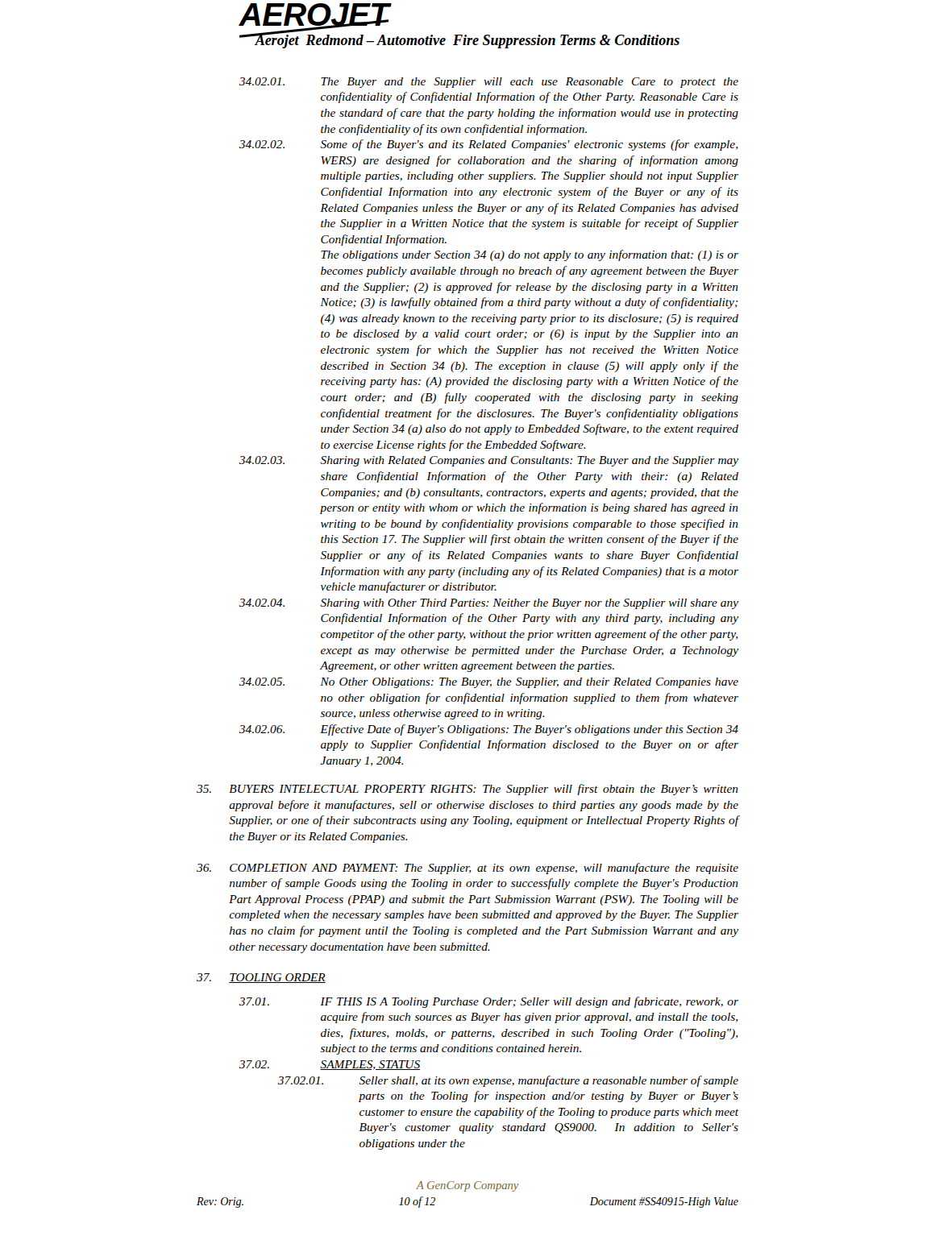AEROJET
Aerojet Redmond – Automotive Fire Suppression Terms & Conditions
34.02.01.
The Buyer and the Supplier will each use Reasonable Care to protect the confidentiality of Confidential Information of the Other Party. Reasonable Care is the standard of care that the party holding the information would use in protecting the confidentiality of its own confidential information.
34.02.02.
Some of the Buyer's and its Related Companies' electronic systems (for example, WERS) are designed for collaboration and the sharing of information among multiple parties, including other suppliers. The Supplier should not input Supplier Confidential Information into any electronic system of the Buyer or any of its Related Companies unless the Buyer or any of its Related Companies has advised the Supplier in a Written Notice that the system is suitable for receipt of Supplier Confidential Information.
The obligations under Section 34 (a) do not apply to any information that: (1) is or becomes publicly available through no breach of any agreement between the Buyer and the Supplier; (2) is approved for release by the disclosing party in a Written Notice; (3) is lawfully obtained from a third party without a duty of confidentiality; (4) was already known to the receiving party prior to its disclosure; (5) is required to be disclosed by a valid court order; or (6) is input by the Supplier into an electronic system for which the Supplier has not received the Written Notice described in Section 34 (b). The exception in clause (5) will apply only if the receiving party has: (A) provided the disclosing party with a Written Notice of the court order; and (B) fully cooperated with the disclosing party in seeking confidential treatment for the disclosures. The Buyer's confidentiality obligations under Section 34 (a) also do not apply to Embedded Software, to the extent required to exercise License rights for the Embedded Software.
34.02.03.
Sharing with Related Companies and Consultants: The Buyer and the Supplier may share Confidential Information of the Other Party with their: (a) Related Companies; and (b) consultants, contractors, experts and agents; provided, that the person or entity with whom or which the information is being shared has agreed in writing to be bound by confidentiality provisions comparable to those specified in this Section 17. The Supplier will first obtain the written consent of the Buyer if the Supplier or any of its Related Companies wants to share Buyer Confidential Information with any party (including any of its Related Companies) that is a motor vehicle manufacturer or distributor.
34.02.04.
Sharing with Other Third Parties: Neither the Buyer nor the Supplier will share any Confidential Information of the Other Party with any third party, including any competitor of the other party, without the prior written agreement of the other party, except as may otherwise be permitted under the Purchase Order, a Technology Agreement, or other written agreement between the parties.
34.02.05.
No Other Obligations: The Buyer, the Supplier, and their Related Companies have no other obligation for confidential information supplied to them from whatever source, unless otherwise agreed to in writing.
34.02.06.
Effective Date of Buyer's Obligations: The Buyer's obligations under this Section 34 apply to Supplier Confidential Information disclosed to the Buyer on or after January 1, 2004.
35.
BUYERS INTELECTUAL PROPERTY RIGHTS: The Supplier will first obtain the Buyer’s written approval before it manufactures, sell or otherwise discloses to third parties any goods made by the Supplier, or one of their subcontracts using any Tooling, equipment or Intellectual Property Rights of the Buyer or its Related Companies.
36.
COMPLETION AND PAYMENT: The Supplier, at its own expense, will manufacture the requisite number of sample Goods using the Tooling in order to successfully complete the Buyer's Production Part Approval Process (PPAP) and submit the Part Submission Warrant (PSW). The Tooling will be completed when the necessary samples have been submitted and approved by the Buyer. The Supplier has no claim for payment until the Tooling is completed and the Part Submission Warrant and any other necessary documentation have been submitted.
37.
TOOLING ORDER
37.01.
IF THIS IS A Tooling Purchase Order; Seller will design and fabricate, rework, or acquire from such sources as Buyer has given prior approval, and install the tools, dies, fixtures, molds, or patterns, described in such Tooling Order ("Tooling"), subject to the terms and conditions contained herein.
37.02.
SAMPLES, STATUS
37.02.01.
Seller shall, at its own expense, manufacture a reasonable number of sample parts on the Tooling for inspection and/or testing by Buyer or Buyer’s customer to ensure the capability of the Tooling to produce parts which meet Buyer's customer quality standard QS9000. In addition to Seller's obligations under the
A GenCorp Company
Rev: Orig.
10 of 12
Document #SS40915-High Value